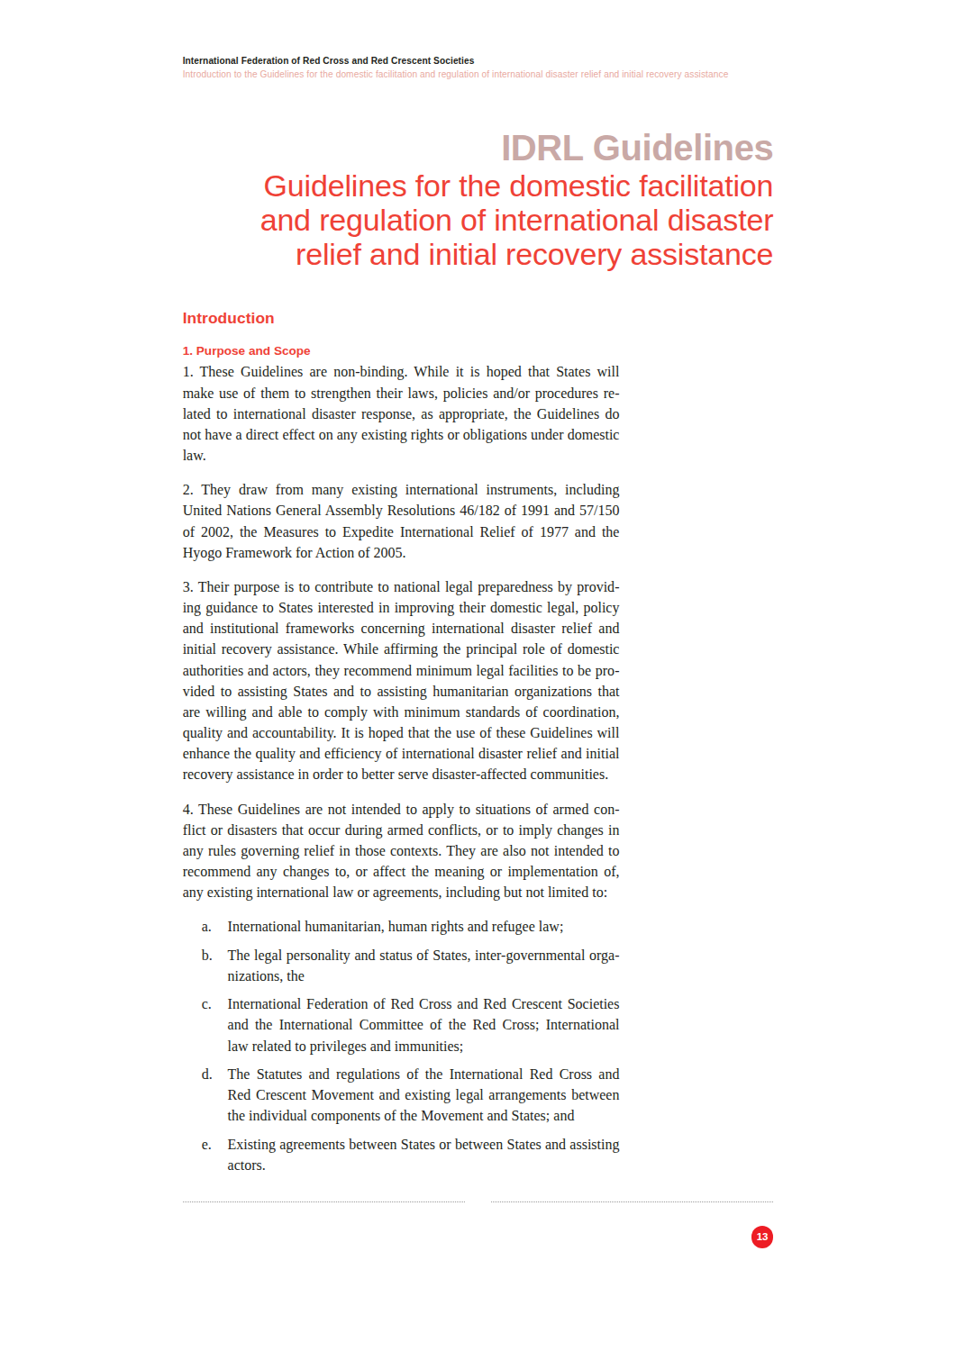International Federation of Red Cross and Red Crescent Societies
Introduction to the Guidelines for the domestic facilitation and regulation of international disaster relief and initial recovery assistance
IDRL Guidelines
Guidelines for the domestic facilitation
and regulation of international disaster
relief and initial recovery assistance
Introduction
1. Purpose and Scope
1. These Guidelines are non-binding. While it is hoped that States will make use of them to strengthen their laws, policies and/or procedures related to international disaster response, as appropriate, the Guidelines do not have a direct effect on any existing rights or obligations under domestic law.
2. They draw from many existing international instruments, including United Nations General Assembly Resolutions 46/182 of 1991 and 57/150 of 2002, the Measures to Expedite International Relief of 1977 and the Hyogo Framework for Action of 2005.
3. Their purpose is to contribute to national legal preparedness by providing guidance to States interested in improving their domestic legal, policy and institutional frameworks concerning international disaster relief and initial recovery assistance. While affirming the principal role of domestic authorities and actors, they recommend minimum legal facilities to be provided to assisting States and to assisting humanitarian organizations that are willing and able to comply with minimum standards of coordination, quality and accountability. It is hoped that the use of these Guidelines will enhance the quality and efficiency of international disaster relief and initial recovery assistance in order to better serve disaster-affected communities.
4. These Guidelines are not intended to apply to situations of armed conflict or disasters that occur during armed conflicts, or to imply changes in any rules governing relief in those contexts. They are also not intended to recommend any changes to, or affect the meaning or implementation of, any existing international law or agreements, including but not limited to:
a. International humanitarian, human rights and refugee law;
b. The legal personality and status of States, inter-governmental organizations, the
c. International Federation of Red Cross and Red Crescent Societies and the International Committee of the Red Cross; International law related to privileges and immunities;
d. The Statutes and regulations of the International Red Cross and Red Crescent Movement and existing legal arrangements between the individual components of the Movement and States; and
e. Existing agreements between States or between States and assisting actors.
13